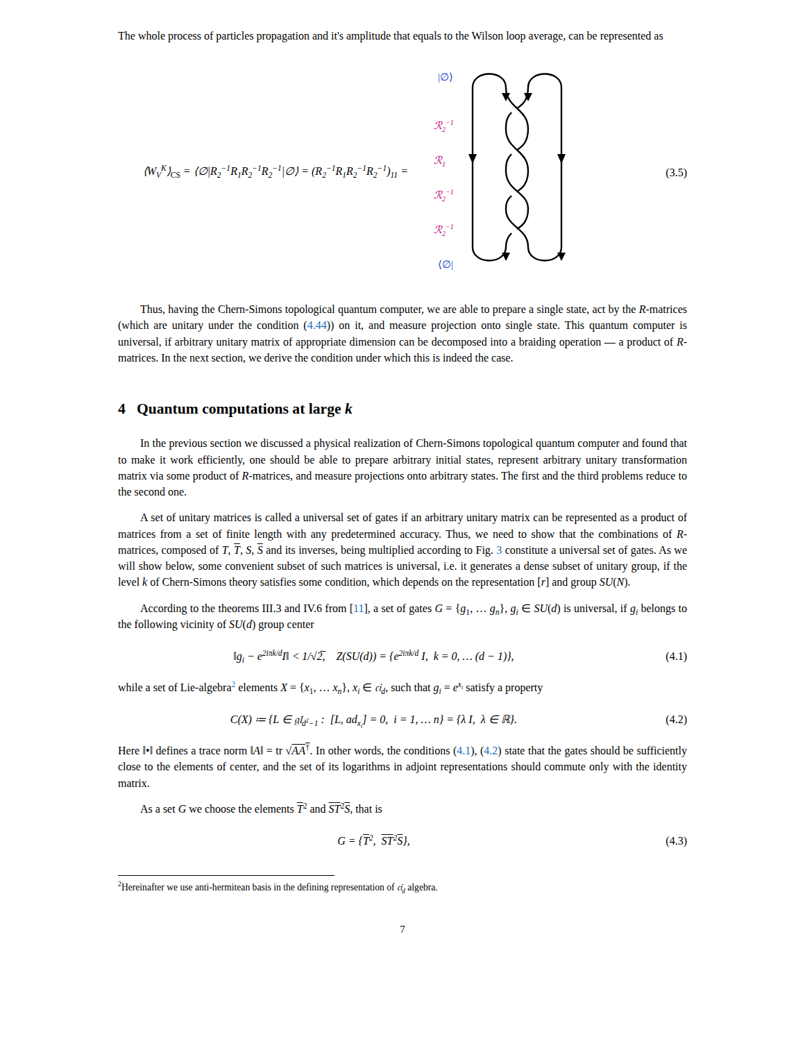The whole process of particles propagation and it's amplitude that equals to the Wilson loop average, can be represented as
⟨WVK⟩CS = ⟨∅|R2−1R1R2−1R2−1|∅⟩ = (R2−1R1R2−1R2−1)11 = ℛ2−1 ℛ1 ℛ2−1 ℛ2−1 |∅⟩ ⟨∅|
(3.5)
Thus, having the Chern-Simons topological quantum computer, we are able to prepare a single state, act by the R-matrices (which are unitary under the condition (4.44)) on it, and measure projection onto single state. This quantum computer is universal, if arbitrary unitary matrix of appropriate dimension can be decomposed into a braiding operation — a product of R-matrices. In the next section, we derive the condition under which this is indeed the case.
4 Quantum computations at large k
In the previous section we discussed a physical realization of Chern-Simons topological quantum computer and found that to make it work efficiently, one should be able to prepare arbitrary initial states, represent arbitrary unitary transformation matrix via some product of R-matrices, and measure projections onto arbitrary states. The first and the third problems reduce to the second one.
A set of unitary matrices is called a universal set of gates if an arbitrary unitary matrix can be represented as a product of matrices from a set of finite length with any predetermined accuracy. Thus, we need to show that the combinations of R-matrices, composed of T, T, S, S and its inverses, being multiplied according to Fig. 3 constitute a universal set of gates. As we will show below, some convenient subset of such matrices is universal, i.e. it generates a dense subset of unitary group, if the level k of Chern-Simons theory satisfies some condition, which depends on the representation [r] and group SU(N).
According to the theorems III.3 and IV.6 from [11], a set of gates G = {g1, … gn}, gi ∈ SU(d) is universal, if gi belongs to the following vicinity of SU(d) group center
‖gi − e2iπk/dI‖ < 1/√2̅, Z(SU(d)) = {e2iπk/d I, k = 0, … (d − 1)},
(4.1)
while a set of Lie-algebra2 elements X = {x1, … xn}, xi ∈ 𝔠𝔦d, such that gi = exi satisfy a property
C(X) ≔ {L ∈ 𝔤𝔩d2−1 : [L, adxi] = 0, i = 1, … n} = {λ I, λ ∈ ℝ}.
(4.2)
Here ‖•‖ defines a trace norm ‖A‖ = tr √AA†. In other words, the conditions (4.1), (4.2) state that the gates should be sufficiently close to the elements of center, and the set of its logarithms in adjoint representations should commute only with the identity matrix.
As a set G we choose the elements T2 and ST2S, that is
G = {T2, ST2S},
(4.3)
2Hereinafter we use anti-hermitean basis in the defining representation of 𝔠𝔦d algebra.
7